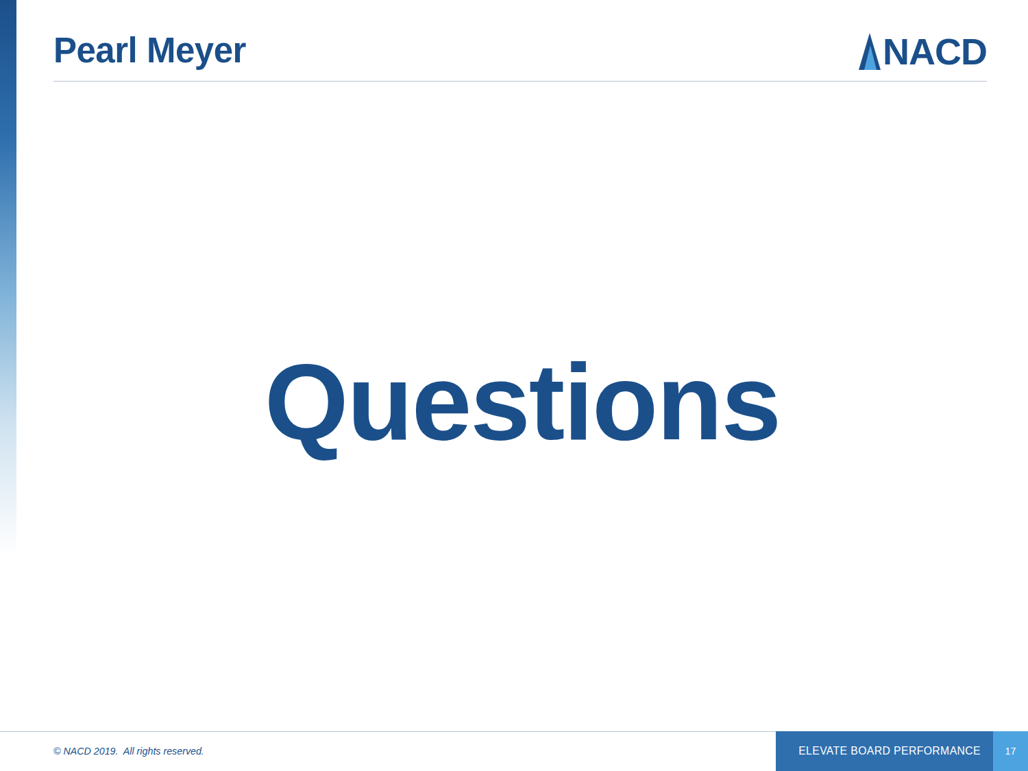Pearl Meyer
NACD
Questions
© NACD 2019. All rights reserved.
ELEVATE BOARD PERFORMANCE
17